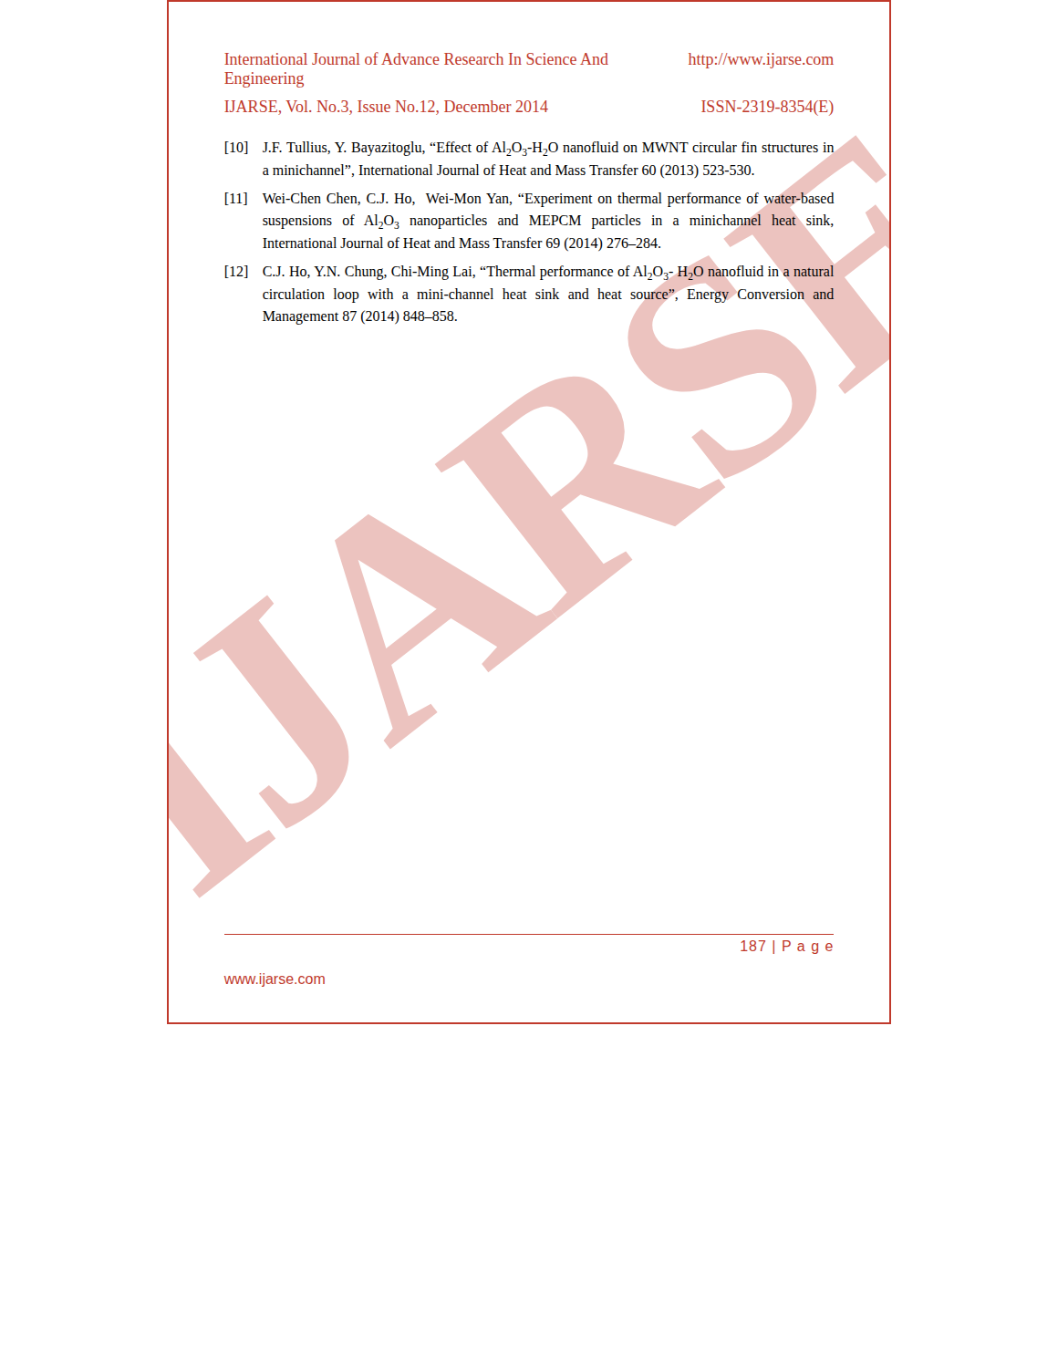IJARSE
International Journal of Advance Research In Science And Engineering http://www.ijarse.com
IJARSE, Vol. No.3, Issue No.12, December 2014 ISSN-2319-8354(E)
[10] J.F. Tullius, Y. Bayazitoglu, “Effect of Al2O3-H2O nanofluid on MWNT circular fin structures in a minichannel”, International Journal of Heat and Mass Transfer 60 (2013) 523-530.
[11] Wei-Chen Chen, C.J. Ho, Wei-Mon Yan, “Experiment on thermal performance of water-based suspensions of Al2O3 nanoparticles and MEPCM particles in a minichannel heat sink, International Journal of Heat and Mass Transfer 69 (2014) 276–284.
[12] C.J. Ho, Y.N. Chung, Chi-Ming Lai, “Thermal performance of Al2O3- H2O nanofluid in a natural circulation loop with a mini-channel heat sink and heat source”, Energy Conversion and Management 87 (2014) 848–858.
187 | P a g e
www.ijarse.com